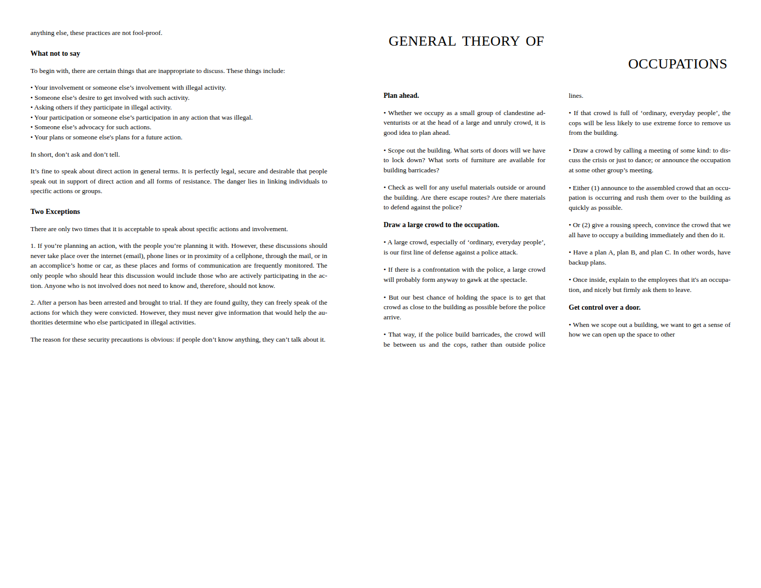anything else, these practices are not fool-proof.
What not to say
To begin with, there are certain things that are inappropriate to discuss. These things include:
• Your involvement or someone else’s involvement with illegal activity.
• Someone else’s desire to get involved with such activity.
• Asking others if they participate in illegal activity.
• Your participation or someone else’s participation in any action that was illegal.
• Someone else’s advocacy for such actions.
• Your plans or someone else's plans for a future action.
In short, don’t ask and don’t tell.
It’s fine to speak about direct action in general terms. It is perfectly legal, secure and desirable that people speak out in support of direct action and all forms of resistance. The danger lies in linking individuals to specific actions or groups.
Two Exceptions
There are only two times that it is acceptable to speak about specific actions and involvement.
1. If you’re planning an action, with the people you’re planning it with. However, these discussions should never take place over the internet (email), phone lines or in proximity of a cellphone, through the mail, or in an accomplice’s home or car, as these places and forms of communication are frequently monitored. The only people who should hear this discussion would include those who are actively participating in the action. Anyone who is not involved does not need to know and, therefore, should not know.
2. After a person has been arrested and brought to trial. If they are found guilty, they can freely speak of the actions for which they were convicted. However, they must never give information that would help the authorities determine who else participated in illegal activities.
The reason for these security precautions is obvious: if people don’t know anything, they can’t talk about it.
General Theory Of Occupations
Plan ahead.
• Whether we occupy as a small group of clandestine adventurists or at the head of a large and unruly crowd, it is good idea to plan ahead.
• Scope out the building. What sorts of doors will we have to lock down? What sorts of furniture are available for building barricades?
• Check as well for any useful materials outside or around the building. Are there escape routes? Are there materials to defend against the police?
Draw a large crowd to the occupation.
• A large crowd, especially of ‘ordinary, everyday people’, is our first line of defense against a police attack.
• If there is a confrontation with the police, a large crowd will probably form anyway to gawk at the spectacle.
• But our best chance of holding the space is to get that crowd as close to the building as possible before the police arrive.
• That way, if the police build barricades, the crowd will be between us and the cops, rather than outside police lines.
• If that crowd is full of ‘ordinary, everyday people’, the cops will be less likely to use extreme force to remove us from the building.
• Draw a crowd by calling a meeting of some kind: to discuss the crisis or just to dance; or announce the occupation at some other group’s meeting.
• Either (1) announce to the assembled crowd that an occupation is occurring and rush them over to the building as quickly as possible.
• Or (2) give a rousing speech, convince the crowd that we all have to occupy a building immediately and then do it.
• Have a plan A, plan B, and plan C. In other words, have backup plans.
• Once inside, explain to the employees that it's an occupation, and nicely but firmly ask them to leave.
Get control over a door.
• When we scope out a building, we want to get a sense of how we can open up the space to other